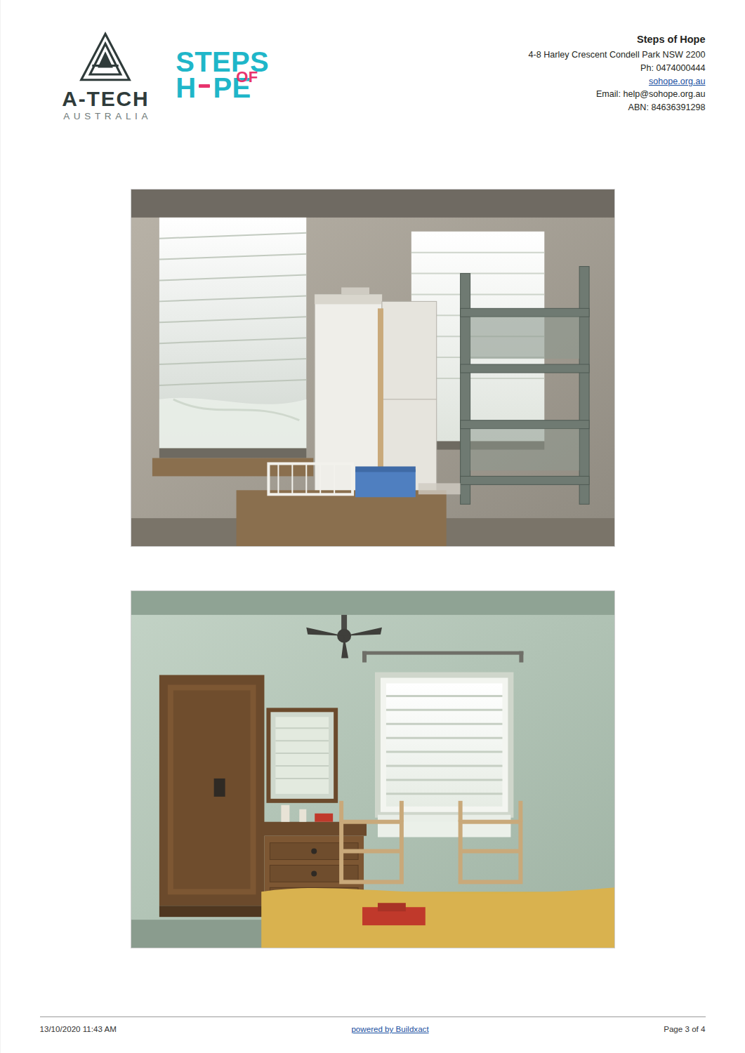A-TECH
AUSTRALIA
STEPS
OF
H PE
Steps of Hope
4-8 Harley Crescent Condell Park NSW 2200
Ph: 0474000444
sohope.org.au
Email: help@sohope.org.au
ABN: 84636391298
13/10/2020 11:43 AM
powered by Buildxact
Page 3 of 4